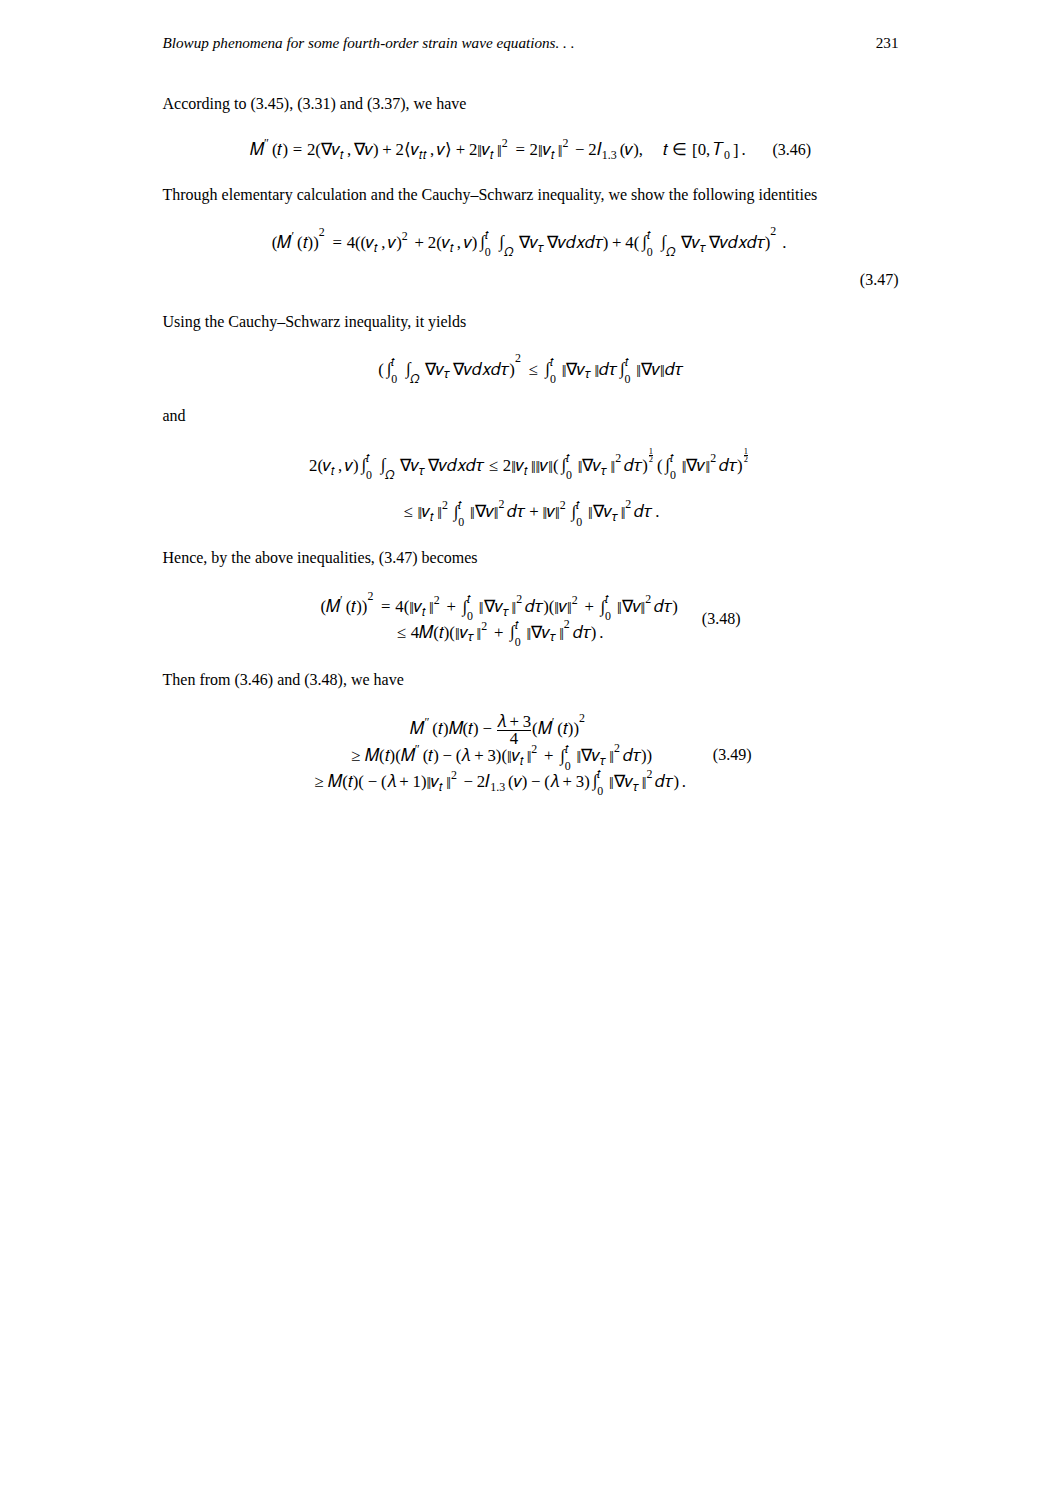Blowup phenomena for some fourth-order strain wave equations. . . 231
According to (3.45), (3.31) and (3.37), we have
M″ (t) = 2(∇vt,∇v) + 2⟨vtt,v⟩ + 2‖vt‖2 = 2‖vt‖2 − 2I1.3(v) , t∈[0,T0] .
(3.46)
Through elementary calculation and the Cauchy–Schwarz inequality, we show the following identities
(M′(t))2 = 4 ( (vt,v)2 + 2(vt,v) ∫0t ∫Ω ∇vτ ∇v dxdτ ) + 4 ( ∫0t ∫Ω ∇vτ ∇v dxdτ ) 2 .
(3.47)
Using the Cauchy–Schwarz inequality, it yields
( ∫0t ∫Ω ∇vτ ∇v dxdτ ) 2 ≤ ∫0t ‖∇vτ‖ dτ ∫0t ‖∇v‖ dτ
and
2(vt,v) ∫0t ∫Ω ∇vτ ∇v dxdτ ≤ 2 ‖vt‖ ‖v‖ ( ∫0t ‖∇vτ‖2 dτ ) 12 ( ∫0t ‖∇v‖2 dτ ) 12
≤ ‖vt‖2 ∫0t ‖∇v‖2 dτ + ‖v‖2 ∫0t ‖∇vτ‖2 dτ .
Hence, by the above inequalities, (3.47) becomes
(M′(t))2 = 4 ( ‖vt‖2 + ∫0t ‖∇vτ‖2 dτ ) ( ‖v‖2 + ∫0t ‖∇v‖2 dτ ) ≤ 4M(t) ( ‖vτ‖2 + ∫0t ‖∇vτ‖2 dτ ) .
(3.48)
Then from (3.46) and (3.48), we have
M″(t) M(t) − λ+34 (M′(t))2 ≥ M(t) ( M″(t) − (λ+3) ( ‖vt‖2 + ∫0t ‖∇vτ‖2 dτ ) ) ≥ M(t) ( −(λ+1) ‖vt‖2 − 2I1.3(v) − (λ+3) ∫0t ‖∇vτ‖2 dτ ) .
(3.49)